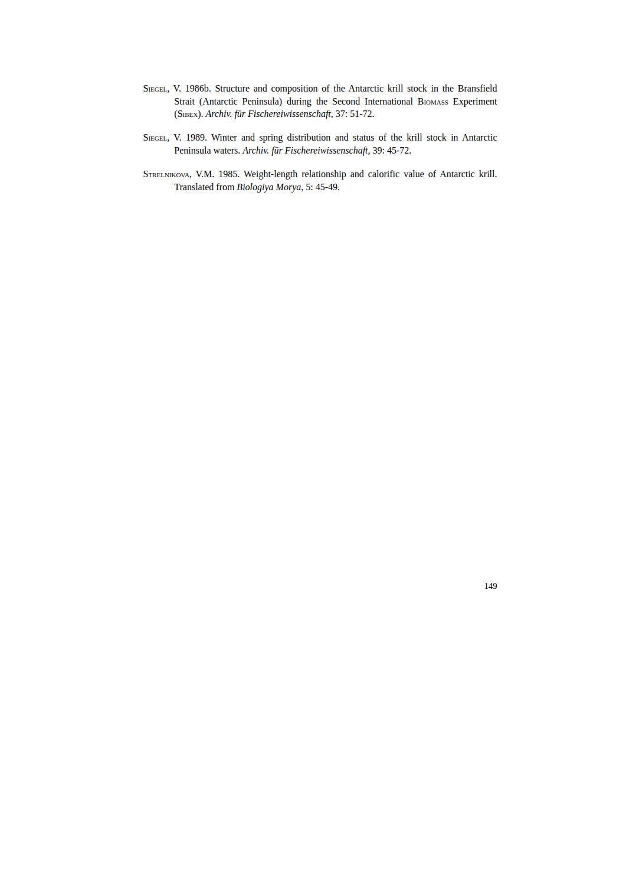Siegel, V. 1986b. Structure and composition of the Antarctic krill stock in the Bransfield Strait (Antarctic Peninsula) during the Second International Biomass Experiment (Sibex). Archiv. für Fischereiwissenschaft, 37: 51-72.
Siegel, V. 1989. Winter and spring distribution and status of the krill stock in Antarctic Peninsula waters. Archiv. für Fischereiwissenschaft, 39: 45-72.
Strelnikova, V.M. 1985. Weight-length relationship and calorific value of Antarctic krill. Translated from Biologiya Morya, 5: 45-49.
149